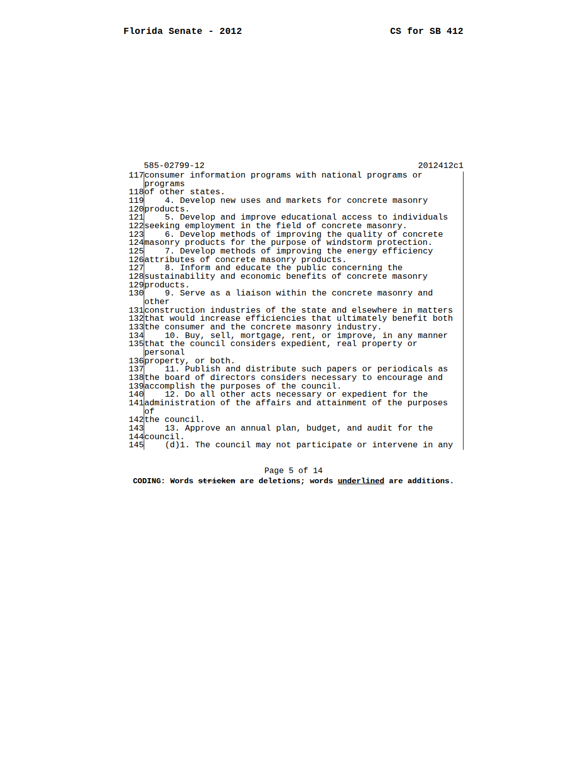Florida Senate - 2012
CS for SB 412
585-02799-12
2012412c1
| 117 | consumer information programs with national programs or programs |
| 118 | of other states. |
| 119 | 4. Develop new uses and markets for concrete masonry |
| 120 | products. |
| 121 | 5. Develop and improve educational access to individuals |
| 122 | seeking employment in the field of concrete masonry. |
| 123 | 6. Develop methods of improving the quality of concrete |
| 124 | masonry products for the purpose of windstorm protection. |
| 125 | 7. Develop methods of improving the energy efficiency |
| 126 | attributes of concrete masonry products. |
| 127 | 8. Inform and educate the public concerning the |
| 128 | sustainability and economic benefits of concrete masonry |
| 129 | products. |
| 130 | 9. Serve as a liaison within the concrete masonry and other |
| 131 | construction industries of the state and elsewhere in matters |
| 132 | that would increase efficiencies that ultimately benefit both |
| 133 | the consumer and the concrete masonry industry. |
| 134 | 10. Buy, sell, mortgage, rent, or improve, in any manner |
| 135 | that the council considers expedient, real property or personal |
| 136 | property, or both. |
| 137 | 11. Publish and distribute such papers or periodicals as |
| 138 | the board of directors considers necessary to encourage and |
| 139 | accomplish the purposes of the council. |
| 140 | 12. Do all other acts necessary or expedient for the |
| 141 | administration of the affairs and attainment of the purposes of |
| 142 | the council. |
| 143 | 13. Approve an annual plan, budget, and audit for the |
| 144 | council. |
| 145 | (d)1. The council may not participate or intervene in any |
Page 5 of 14
CODING: Words stricken are deletions; words underlined are additions.